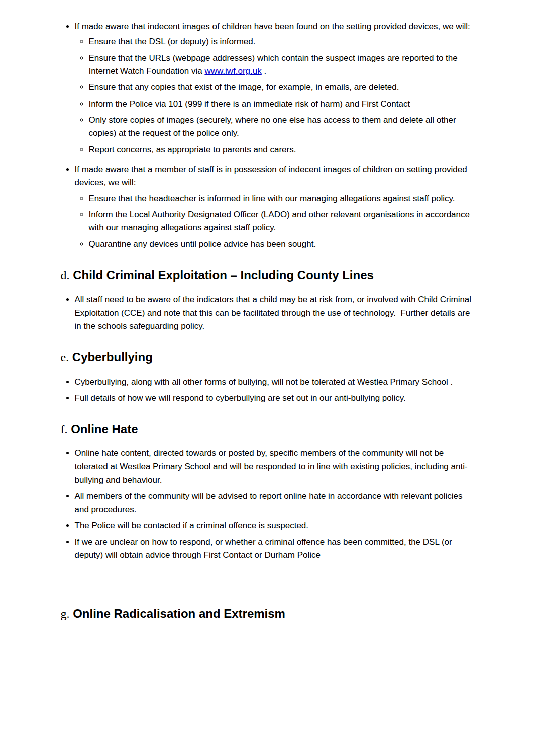If made aware that indecent images of children have been found on the setting provided devices, we will:
Ensure that the DSL (or deputy) is informed.
Ensure that the URLs (webpage addresses) which contain the suspect images are reported to the Internet Watch Foundation via www.iwf.org.uk .
Ensure that any copies that exist of the image, for example, in emails, are deleted.
Inform the Police via 101 (999 if there is an immediate risk of harm) and First Contact
Only store copies of images (securely, where no one else has access to them and delete all other copies) at the request of the police only.
Report concerns, as appropriate to parents and carers.
If made aware that a member of staff is in possession of indecent images of children on setting provided devices, we will:
Ensure that the headteacher is informed in line with our managing allegations against staff policy.
Inform the Local Authority Designated Officer (LADO) and other relevant organisations in accordance with our managing allegations against staff policy.
Quarantine any devices until police advice has been sought.
d. Child Criminal Exploitation – Including County Lines
All staff need to be aware of the indicators that a child may be at risk from, or involved with Child Criminal Exploitation (CCE) and note that this can be facilitated through the use of technology. Further details are in the schools safeguarding policy.
e. Cyberbullying
Cyberbullying, along with all other forms of bullying, will not be tolerated at Westlea Primary School .
Full details of how we will respond to cyberbullying are set out in our anti-bullying policy.
f. Online Hate
Online hate content, directed towards or posted by, specific members of the community will not be tolerated at Westlea Primary School and will be responded to in line with existing policies, including anti-bullying and behaviour.
All members of the community will be advised to report online hate in accordance with relevant policies and procedures.
The Police will be contacted if a criminal offence is suspected.
If we are unclear on how to respond, or whether a criminal offence has been committed, the DSL (or deputy) will obtain advice through First Contact or Durham Police
g. Online Radicalisation and Extremism